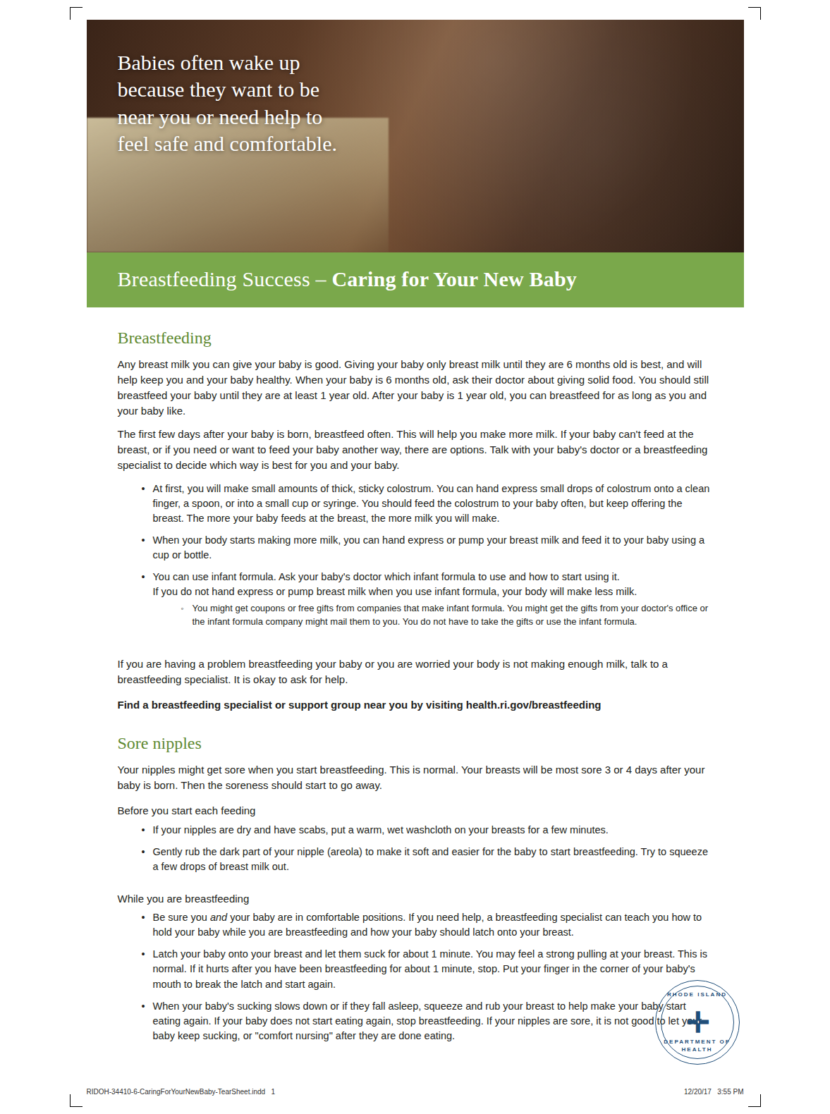Babies often wake up
because they want to be
near you or need help to
feel safe and comfortable.
Breastfeeding Success – Caring for Your New Baby
Breastfeeding
Any breast milk you can give your baby is good. Giving your baby only breast milk until they are 6 months old is best, and will help keep you and your baby healthy. When your baby is 6 months old, ask their doctor about giving solid food. You should still breastfeed your baby until they are at least 1 year old. After your baby is 1 year old, you can breastfeed for as long as you and your baby like.
The first few days after your baby is born, breastfeed often. This will help you make more milk. If your baby can't feed at the breast, or if you need or want to feed your baby another way, there are options. Talk with your baby's doctor or a breastfeeding specialist to decide which way is best for you and your baby.
At first, you will make small amounts of thick, sticky colostrum. You can hand express small drops of colostrum onto a clean finger, a spoon, or into a small cup or syringe. You should feed the colostrum to your baby often, but keep offering the breast. The more your baby feeds at the breast, the more milk you will make.
When your body starts making more milk, you can hand express or pump your breast milk and feed it to your baby using a cup or bottle.
You can use infant formula. Ask your baby's doctor which infant formula to use and how to start using it.
If you do not hand express or pump breast milk when you use infant formula, your body will make less milk.
You might get coupons or free gifts from companies that make infant formula. You might get the gifts from your doctor's office or the infant formula company might mail them to you. You do not have to take the gifts or use the infant formula.
If you are having a problem breastfeeding your baby or you are worried your body is not making enough milk, talk to a breastfeeding specialist. It is okay to ask for help.
Find a breastfeeding specialist or support group near you by visiting health.ri.gov/breastfeeding
Sore nipples
Your nipples might get sore when you start breastfeeding. This is normal. Your breasts will be most sore 3 or 4 days after your baby is born. Then the soreness should start to go away.
Before you start each feeding
If your nipples are dry and have scabs, put a warm, wet washcloth on your breasts for a few minutes.
Gently rub the dark part of your nipple (areola) to make it soft and easier for the baby to start breastfeeding. Try to squeeze a few drops of breast milk out.
While you are breastfeeding
Be sure you and your baby are in comfortable positions. If you need help, a breastfeeding specialist can teach you how to hold your baby while you are breastfeeding and how your baby should latch onto your breast.
Latch your baby onto your breast and let them suck for about 1 minute. You may feel a strong pulling at your breast. This is normal. If it hurts after you have been breastfeeding for about 1 minute, stop. Put your finger in the corner of your baby's mouth to break the latch and start again.
When your baby's sucking slows down or if they fall asleep, squeeze and rub your breast to help make your baby start eating again. If your baby does not start eating again, stop breastfeeding. If your nipples are sore, it is not good to let your baby keep sucking, or "comfort nursing" after they are done eating.
RHODE ISLAND
✛
DEPARTMENT OF HEALTH
RIDOH-34410-6-CaringForYourNewBaby-TearSheet.indd 1 12/20/17 3:55 PM